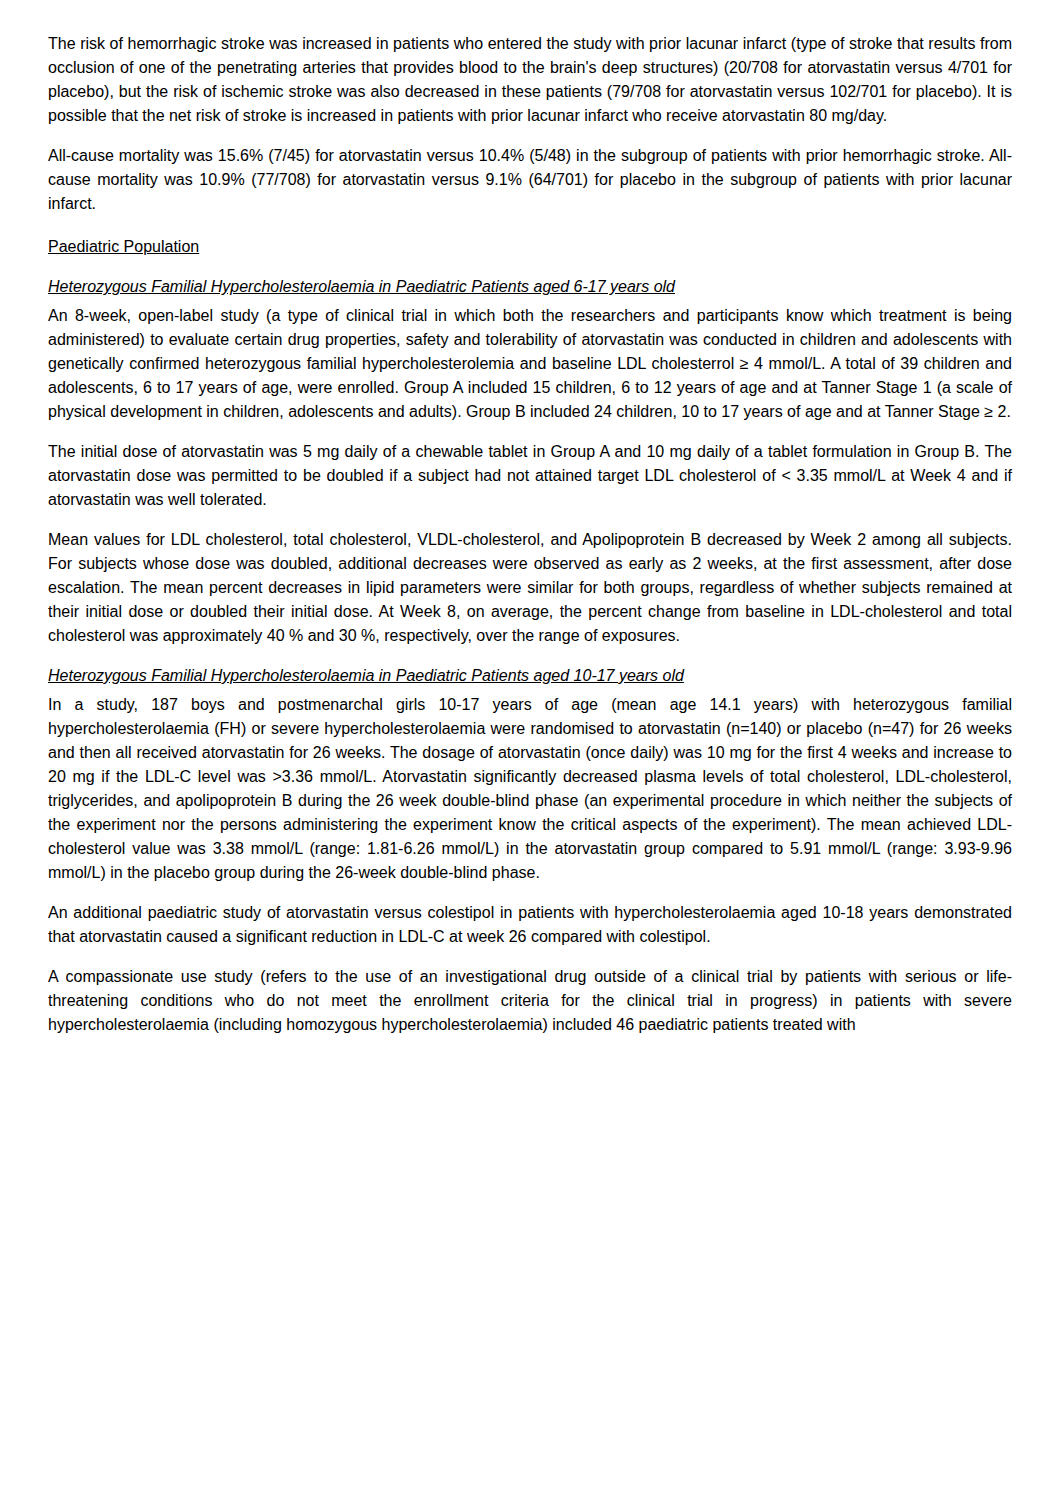The risk of hemorrhagic stroke was increased in patients who entered the study with prior lacunar infarct (type of stroke that results from occlusion of one of the penetrating arteries that provides blood to the brain's deep structures) (20/708 for atorvastatin versus 4/701 for placebo), but the risk of ischemic stroke was also decreased in these patients (79/708 for atorvastatin versus 102/701 for placebo). It is possible that the net risk of stroke is increased in patients with prior lacunar infarct who receive atorvastatin 80 mg/day.
All-cause mortality was 15.6% (7/45) for atorvastatin versus 10.4% (5/48) in the subgroup of patients with prior hemorrhagic stroke. All-cause mortality was 10.9% (77/708) for atorvastatin versus 9.1% (64/701) for placebo in the subgroup of patients with prior lacunar infarct.
Paediatric Population
Heterozygous Familial Hypercholesterolaemia in Paediatric Patients aged 6-17 years old
An 8-week, open-label study (a type of clinical trial in which both the researchers and participants know which treatment is being administered) to evaluate certain drug properties, safety and tolerability of atorvastatin was conducted in children and adolescents with genetically confirmed heterozygous familial hypercholesterolemia and baseline LDL cholesterrol ≥ 4 mmol/L. A total of 39 children and adolescents, 6 to 17 years of age, were enrolled. Group A included 15 children, 6 to 12 years of age and at Tanner Stage 1 (a scale of physical development in children, adolescents and adults). Group B included 24 children, 10 to 17 years of age and at Tanner Stage ≥ 2.
The initial dose of atorvastatin was 5 mg daily of a chewable tablet in Group A and 10 mg daily of a tablet formulation in Group B. The atorvastatin dose was permitted to be doubled if a subject had not attained target LDL cholesterol of < 3.35 mmol/L at Week 4 and if atorvastatin was well tolerated.
Mean values for LDL cholesterol, total cholesterol, VLDL-cholesterol, and Apolipoprotein B decreased by Week 2 among all subjects. For subjects whose dose was doubled, additional decreases were observed as early as 2 weeks, at the first assessment, after dose escalation. The mean percent decreases in lipid parameters were similar for both groups, regardless of whether subjects remained at their initial dose or doubled their initial dose. At Week 8, on average, the percent change from baseline in LDL-cholesterol and total cholesterol was approximately 40 % and 30 %, respectively, over the range of exposures.
Heterozygous Familial Hypercholesterolaemia in Paediatric Patients aged 10-17 years old
In a study, 187 boys and postmenarchal girls 10-17 years of age (mean age 14.1 years) with heterozygous familial hypercholesterolaemia (FH) or severe hypercholesterolaemia were randomised to atorvastatin (n=140) or placebo (n=47) for 26 weeks and then all received atorvastatin for 26 weeks. The dosage of atorvastatin (once daily) was 10 mg for the first 4 weeks and increase to 20 mg if the LDL-C level was >3.36 mmol/L. Atorvastatin significantly decreased plasma levels of total cholesterol, LDL-cholesterol, triglycerides, and apolipoprotein B during the 26 week double-blind phase (an experimental procedure in which neither the subjects of the experiment nor the persons administering the experiment know the critical aspects of the experiment). The mean achieved LDL-cholesterol value was 3.38 mmol/L (range: 1.81-6.26 mmol/L) in the atorvastatin group compared to 5.91 mmol/L (range: 3.93-9.96 mmol/L) in the placebo group during the 26-week double-blind phase.
An additional paediatric study of atorvastatin versus colestipol in patients with hypercholesterolaemia aged 10-18 years demonstrated that atorvastatin caused a significant reduction in LDL-C at week 26 compared with colestipol.
A compassionate use study (refers to the use of an investigational drug outside of a clinical trial by patients with serious or life-threatening conditions who do not meet the enrollment criteria for the clinical trial in progress) in patients with severe hypercholesterolaemia (including homozygous hypercholesterolaemia) included 46 paediatric patients treated with